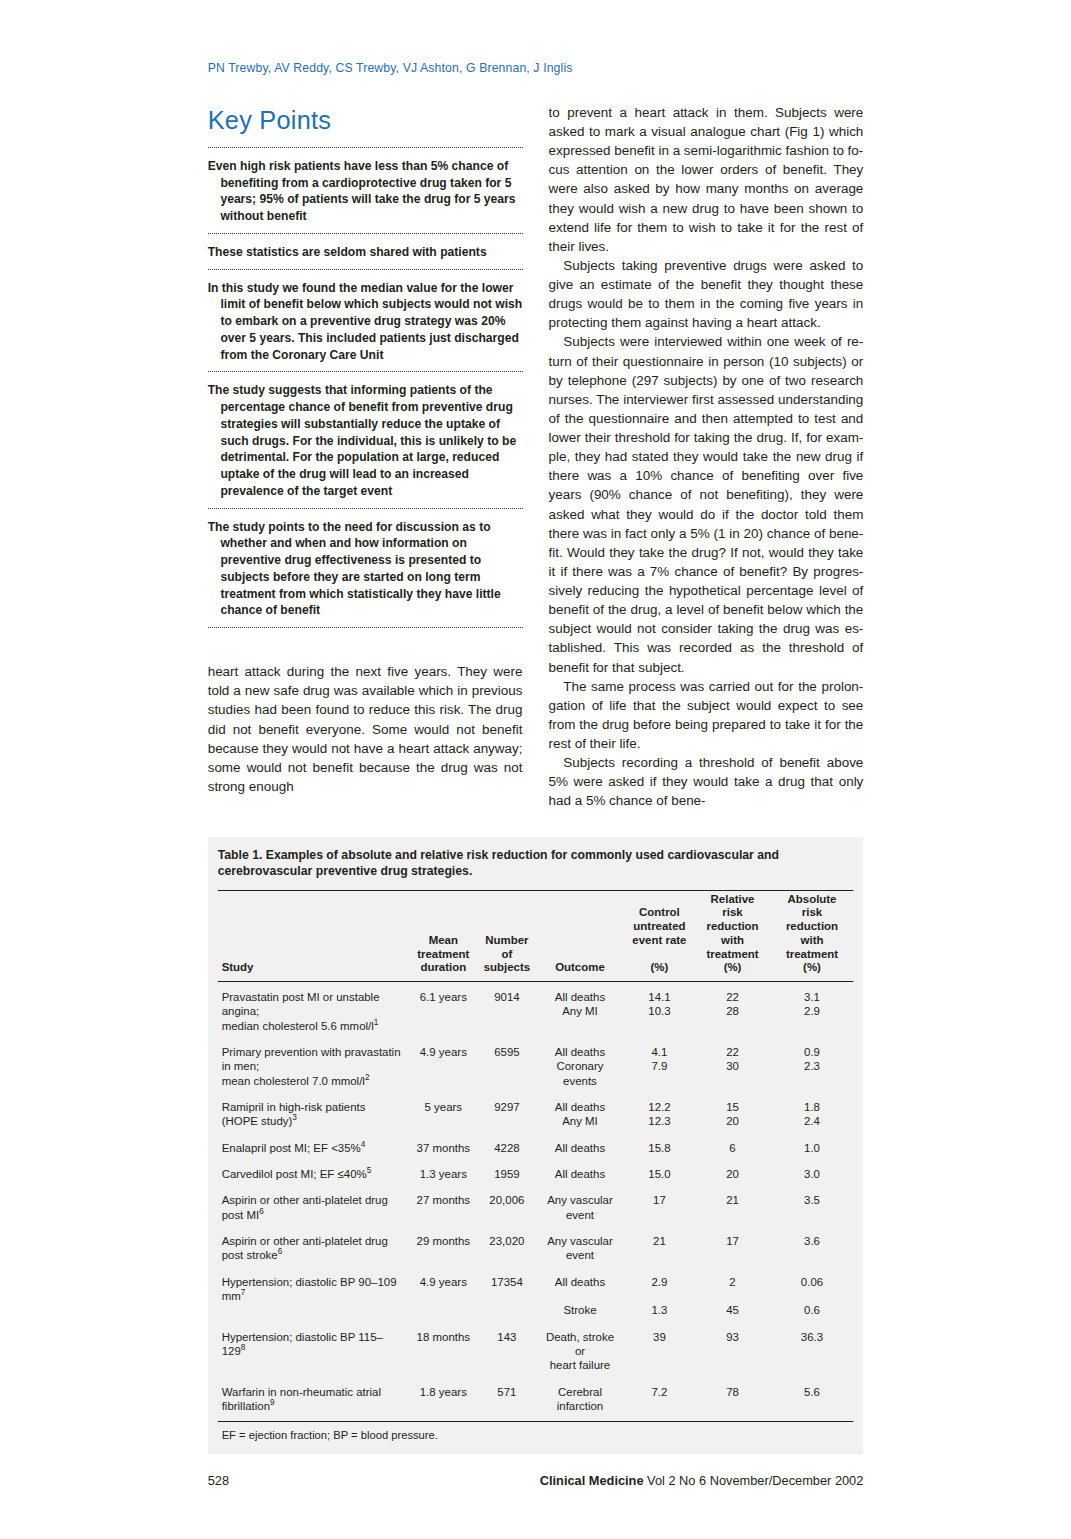PN Trewby, AV Reddy, CS Trewby, VJ Ashton, G Brennan, J Inglis
Key Points
Even high risk patients have less than 5% chance of benefiting from a cardioprotective drug taken for 5 years; 95% of patients will take the drug for 5 years without benefit
These statistics are seldom shared with patients
In this study we found the median value for the lower limit of benefit below which subjects would not wish to embark on a preventive drug strategy was 20% over 5 years. This included patients just discharged from the Coronary Care Unit
The study suggests that informing patients of the percentage chance of benefit from preventive drug strategies will substantially reduce the uptake of such drugs. For the individual, this is unlikely to be detrimental. For the population at large, reduced uptake of the drug will lead to an increased prevalence of the target event
The study points to the need for discussion as to whether and when and how information on preventive drug effectiveness is presented to subjects before they are started on long term treatment from which statistically they have little chance of benefit
heart attack during the next five years. They were told a new safe drug was available which in previous studies had been found to reduce this risk. The drug did not benefit everyone. Some would not benefit because they would not have a heart attack anyway; some would not benefit because the drug was not strong enough
to prevent a heart attack in them. Subjects were asked to mark a visual analogue chart (Fig 1) which expressed benefit in a semi-logarithmic fashion to focus attention on the lower orders of benefit. They were also asked by how many months on average they would wish a new drug to have been shown to extend life for them to wish to take it for the rest of their lives.
Subjects taking preventive drugs were asked to give an estimate of the benefit they thought these drugs would be to them in the coming five years in protecting them against having a heart attack.
Subjects were interviewed within one week of return of their questionnaire in person (10 subjects) or by telephone (297 subjects) by one of two research nurses. The interviewer first assessed understanding of the questionnaire and then attempted to test and lower their threshold for taking the drug. If, for example, they had stated they would take the new drug if there was a 10% chance of benefiting over five years (90% chance of not benefiting), they were asked what they would do if the doctor told them there was in fact only a 5% (1 in 20) chance of benefit. Would they take the drug? If not, would they take it if there was a 7% chance of benefit? By progressively reducing the hypothetical percentage level of benefit of the drug, a level of benefit below which the subject would not consider taking the drug was established. This was recorded as the threshold of benefit for that subject.
The same process was carried out for the prolongation of life that the subject would expect to see from the drug before being prepared to take it for the rest of their life.
Subjects recording a threshold of benefit above 5% were asked if they would take a drug that only had a 5% chance of bene-
Table 1. Examples of absolute and relative risk reduction for commonly used cardiovascular and cerebrovascular preventive drug strategies.
| Study | Mean treatment duration | Number of subjects | Outcome | Control untreated event rate (%) | Relative risk reduction with treatment (%) | Absolute risk reduction with treatment (%) |
| --- | --- | --- | --- | --- | --- | --- |
| Pravastatin post MI or unstable angina; median cholesterol 5.6 mmol/l 1 | 6.1 years | 9014 | All deaths Any MI | 14.1 10.3 | 22 28 | 3.1 2.9 |
| Primary prevention with pravastatin in men; mean cholesterol 7.0 mmol/l 2 | 4.9 years | 6595 | All deaths Coronary events | 4.1 7.9 | 22 30 | 0.9 2.3 |
| Ramipril in high-risk patients (HOPE study) 3 | 5 years | 9297 | All deaths Any MI | 12.2 12.3 | 15 20 | 1.8 2.4 |
| Enalapril post MI; EF <35% 4 | 37 months | 4228 | All deaths | 15.8 | 6 | 1.0 |
| Carvedilol post MI; EF ≤40% 5 | 1.3 years | 1959 | All deaths | 15.0 | 20 | 3.0 |
| Aspirin or other anti-platelet drug post MI 6 | 27 months | 20,006 | Any vascular event | 17 | 21 | 3.5 |
| Aspirin or other anti-platelet drug post stroke 6 | 29 months | 23,020 | Any vascular event | 21 | 17 | 3.6 |
| Hypertension; diastolic BP 90–109 mm 7 | 4.9 years | 17354 | All deaths Stroke | 2.9 1.3 | 2 45 | 0.06 0.6 |
| Hypertension; diastolic BP 115–129 8 | 18 months | 143 | Death, stroke or heart failure | 39 | 93 | 36.3 |
| Warfarin in non-rheumatic atrial fibrillation 9 | 1.8 years | 571 | Cerebral infarction | 7.2 | 78 | 5.6 |
| EF = ejection fraction; BP = blood pressure. |
528
Clinical Medicine Vol 2 No 6 November/December 2002